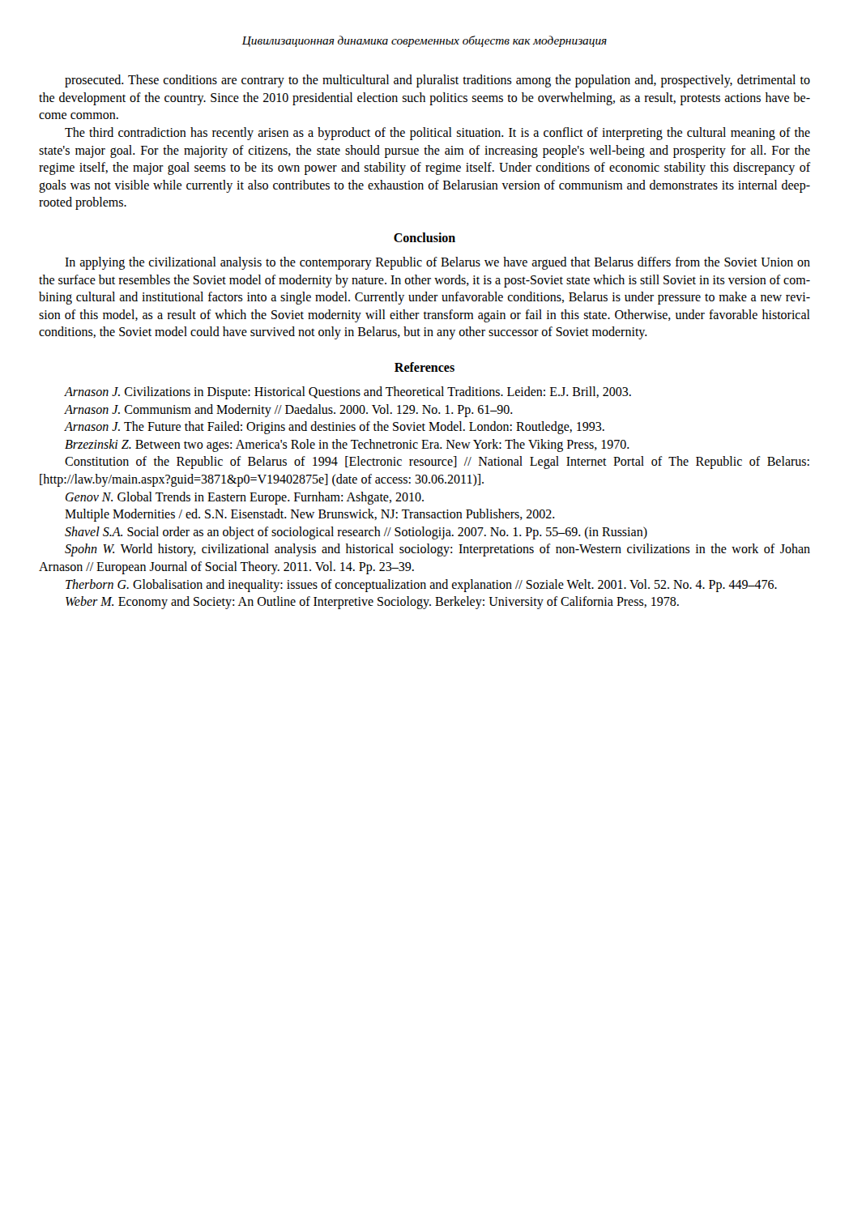Цивилизационная динамика современных обществ как модернизация
prosecuted. These conditions are contrary to the multicultural and pluralist traditions among the population and, prospectively, detrimental to the development of the country. Since the 2010 presidential election such politics seems to be overwhelming, as a result, protests actions have become common.
The third contradiction has recently arisen as a byproduct of the political situation. It is a conflict of interpreting the cultural meaning of the state's major goal. For the majority of citizens, the state should pursue the aim of increasing people's well-being and prosperity for all. For the regime itself, the major goal seems to be its own power and stability of regime itself. Under conditions of economic stability this discrepancy of goals was not visible while currently it also contributes to the exhaustion of Belarusian version of communism and demonstrates its internal deep-rooted problems.
Conclusion
In applying the civilizational analysis to the contemporary Republic of Belarus we have argued that Belarus differs from the Soviet Union on the surface but resembles the Soviet model of modernity by nature. In other words, it is a post-Soviet state which is still Soviet in its version of combining cultural and institutional factors into a single model. Currently under unfavorable conditions, Belarus is under pressure to make a new revision of this model, as a result of which the Soviet modernity will either transform again or fail in this state. Otherwise, under favorable historical conditions, the Soviet model could have survived not only in Belarus, but in any other successor of Soviet modernity.
References
Arnason J. Civilizations in Dispute: Historical Questions and Theoretical Traditions. Leiden: E.J. Brill, 2003.
Arnason J. Communism and Modernity // Daedalus. 2000. Vol. 129. No. 1. Pp. 61–90.
Arnason J. The Future that Failed: Origins and destinies of the Soviet Model. London: Routledge, 1993.
Brzezinski Z. Between two ages: America's Role in the Technetronic Era. New York: The Viking Press, 1970.
Constitution of the Republic of Belarus of 1994 [Electronic resource] // National Legal Internet Portal of The Republic of Belarus: [http://law.by/main.aspx?guid=3871&p0=V19402875e] (date of access: 30.06.2011)].
Genov N. Global Trends in Eastern Europe. Furnham: Ashgate, 2010.
Multiple Modernities / ed. S.N. Eisenstadt. New Brunswick, NJ: Transaction Publishers, 2002.
Shavel S.A. Social order as an object of sociological research // Sotiologija. 2007. No. 1. Pp. 55–69. (in Russian)
Spohn W. World history, civilizational analysis and historical sociology: Interpretations of non-Western civilizations in the work of Johan Arnason // European Journal of Social Theory. 2011. Vol. 14. Pp. 23–39.
Therborn G. Globalisation and inequality: issues of conceptualization and explanation // Soziale Welt. 2001. Vol. 52. No. 4. Pp. 449–476.
Weber M. Economy and Society: An Outline of Interpretive Sociology. Berkeley: University of California Press, 1978.